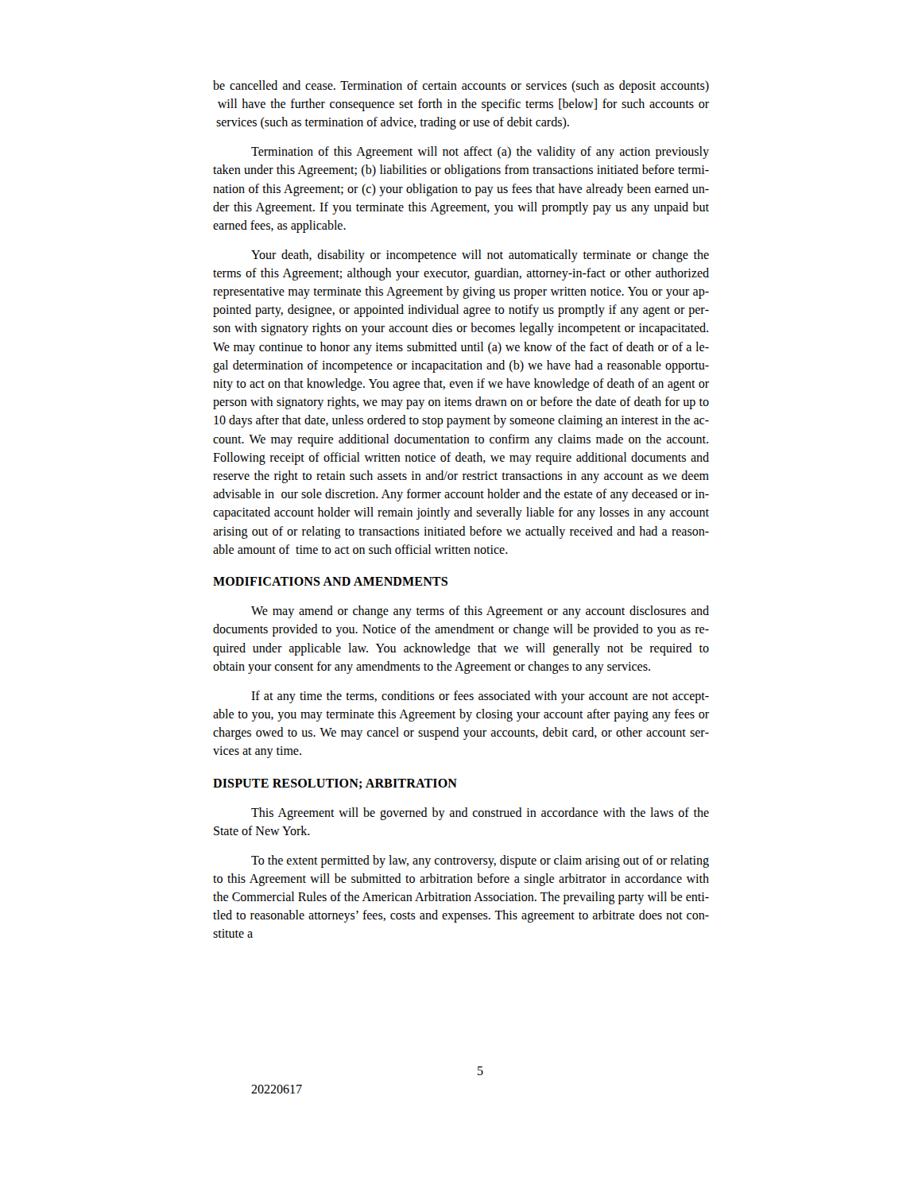be cancelled and cease. Termination of certain accounts or services (such as deposit accounts) will have the further consequence set forth in the specific terms [below] for such accounts or services (such as termination of advice, trading or use of debit cards).
Termination of this Agreement will not affect (a) the validity of any action previously taken under this Agreement; (b) liabilities or obligations from transactions initiated before termination of this Agreement; or (c) your obligation to pay us fees that have already been earned under this Agreement. If you terminate this Agreement, you will promptly pay us any unpaid but earned fees, as applicable.
Your death, disability or incompetence will not automatically terminate or change the terms of this Agreement; although your executor, guardian, attorney-in-fact or other authorized representative may terminate this Agreement by giving us proper written notice. You or your appointed party, designee, or appointed individual agree to notify us promptly if any agent or person with signatory rights on your account dies or becomes legally incompetent or incapacitated. We may continue to honor any items submitted until (a) we know of the fact of death or of a legal determination of incompetence or incapacitation and (b) we have had a reasonable opportunity to act on that knowledge. You agree that, even if we have knowledge of death of an agent or person with signatory rights, we may pay on items drawn on or before the date of death for up to 10 days after that date, unless ordered to stop payment by someone claiming an interest in the account. We may require additional documentation to confirm any claims made on the account. Following receipt of official written notice of death, we may require additional documents and reserve the right to retain such assets in and/or restrict transactions in any account as we deem advisable in our sole discretion. Any former account holder and the estate of any deceased or incapacitated account holder will remain jointly and severally liable for any losses in any account arising out of or relating to transactions initiated before we actually received and had a reasonable amount of time to act on such official written notice.
Modifications and Amendments
We may amend or change any terms of this Agreement or any account disclosures and documents provided to you. Notice of the amendment or change will be provided to you as required under applicable law. You acknowledge that we will generally not be required to obtain your consent for any amendments to the Agreement or changes to any services.
If at any time the terms, conditions or fees associated with your account are not acceptable to you, you may terminate this Agreement by closing your account after paying any fees or charges owed to us. We may cancel or suspend your accounts, debit card, or other account services at any time.
Dispute Resolution; Arbitration
This Agreement will be governed by and construed in accordance with the laws of the State of New York.
To the extent permitted by law, any controversy, dispute or claim arising out of or relating to this Agreement will be submitted to arbitration before a single arbitrator in accordance with the Commercial Rules of the American Arbitration Association. The prevailing party will be entitled to reasonable attorneys’ fees, costs and expenses. This agreement to arbitrate does not constitute a
5
20220617